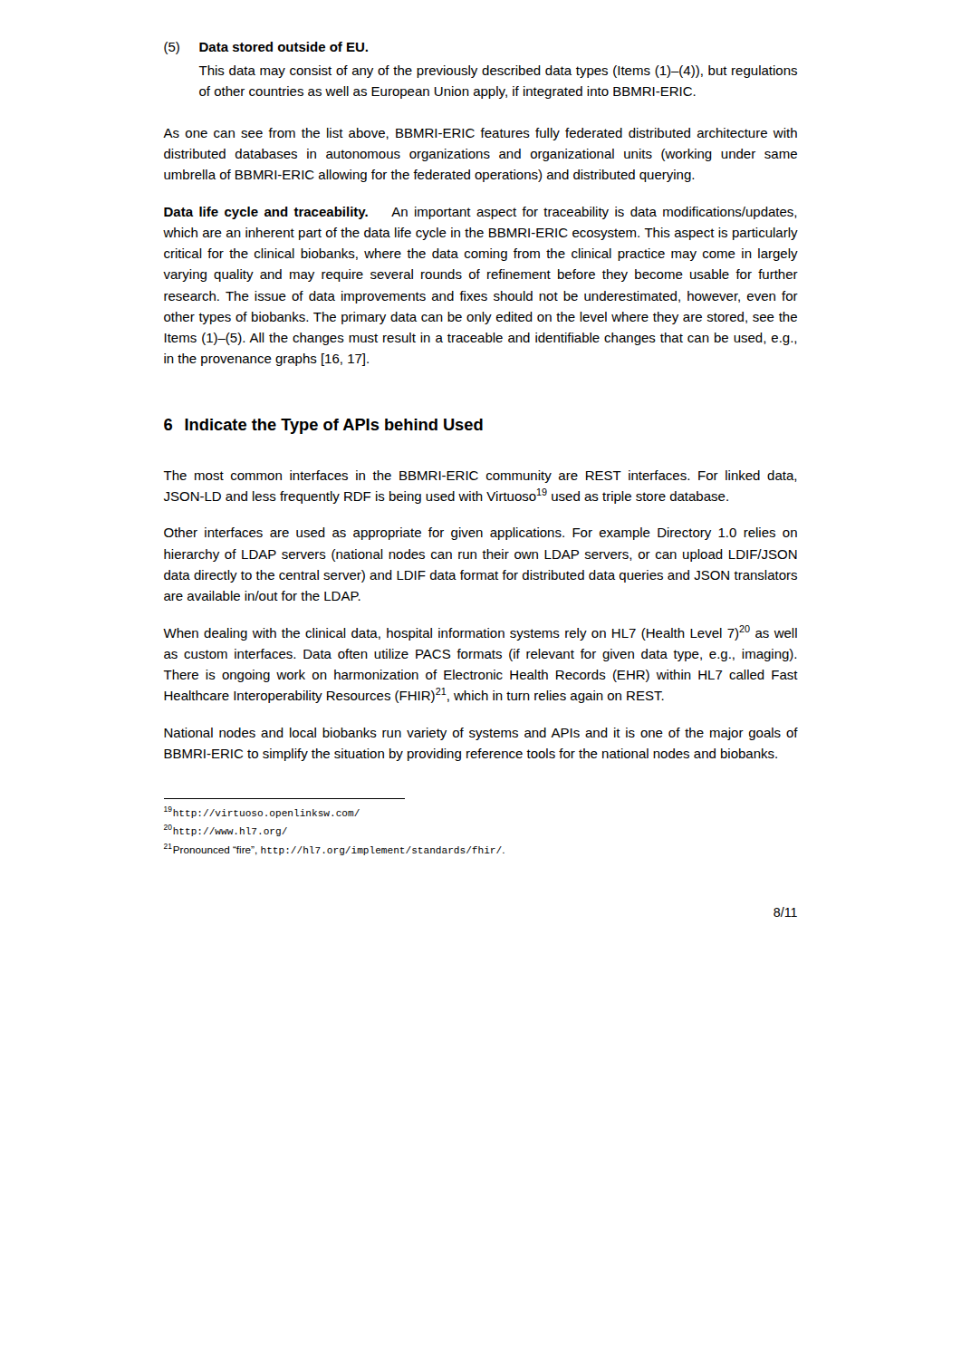(5) Data stored outside of EU. This data may consist of any of the previously described data types (Items (1)–(4)), but regulations of other countries as well as European Union apply, if integrated into BBMRI-ERIC.
As one can see from the list above, BBMRI-ERIC features fully federated distributed architecture with distributed databases in autonomous organizations and organizational units (working under same umbrella of BBMRI-ERIC allowing for the federated operations) and distributed querying.
Data life cycle and traceability. An important aspect for traceability is data modifications/updates, which are an inherent part of the data life cycle in the BBMRI-ERIC ecosystem. This aspect is particularly critical for the clinical biobanks, where the data coming from the clinical practice may come in largely varying quality and may require several rounds of refinement before they become usable for further research. The issue of data improvements and fixes should not be underestimated, however, even for other types of biobanks. The primary data can be only edited on the level where they are stored, see the Items (1)–(5). All the changes must result in a traceable and identifiable changes that can be used, e.g., in the provenance graphs [16, 17].
6 Indicate the Type of APIs behind Used
The most common interfaces in the BBMRI-ERIC community are REST interfaces. For linked data, JSON-LD and less frequently RDF is being used with Virtuoso19 used as triple store database.
Other interfaces are used as appropriate for given applications. For example Directory 1.0 relies on hierarchy of LDAP servers (national nodes can run their own LDAP servers, or can upload LDIF/JSON data directly to the central server) and LDIF data format for distributed data queries and JSON translators are available in/out for the LDAP.
When dealing with the clinical data, hospital information systems rely on HL7 (Health Level 7)20 as well as custom interfaces. Data often utilize PACS formats (if relevant for given data type, e.g., imaging). There is ongoing work on harmonization of Electronic Health Records (EHR) within HL7 called Fast Healthcare Interoperability Resources (FHIR)21, which in turn relies again on REST.
National nodes and local biobanks run variety of systems and APIs and it is one of the major goals of BBMRI-ERIC to simplify the situation by providing reference tools for the national nodes and biobanks.
19http://virtuoso.openlinksw.com/
20http://www.hl7.org/
21Pronounced “fire”, http://hl7.org/implement/standards/fhir/.
8/11